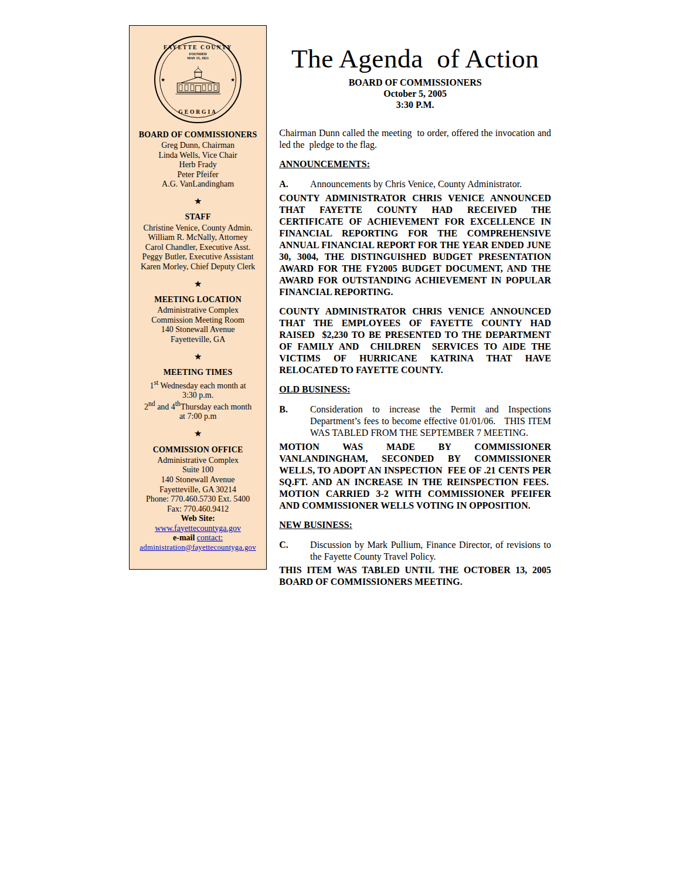FAYETTE COUNTY
FOUNDED
MAY 15, 1821
★★
GEORGIA
BOARD OF COMMISSIONERS
Greg Dunn, Chairman
Linda Wells, Vice Chair
Herb Frady
Peter Pfeifer
A.G. VanLandingham
★
STAFF
Christine Venice, County Admin.
William R. McNally, Attorney
Carol Chandler, Executive Asst.
Peggy Butler, Executive Assistant
Karen Morley, Chief Deputy Clerk
★
MEETING LOCATION
Administrative Complex
Commission Meeting Room
140 Stonewall Avenue
Fayetteville, GA
★
MEETING TIMES
1st Wednesday each month at
3:30 p.m.
2nd and 4thThursday each month
at 7:00 p.m
★
COMMISSION OFFICE
Administrative Complex
Suite 100
140 Stonewall Avenue
Fayetteville, GA 30214
Phone: 770.460.5730 Ext. 5400
Fax: 770.460.9412
Web Site:
www.fayettecountyga.gov
e-mail contact:
administration@fayettecountyga.gov
The Agenda of Action
BOARD OF COMMISSIONERS
October 5, 2005
3:30 P.M.
Chairman Dunn called the meeting to order, offered the invocation and led the pledge to the flag.
ANNOUNCEMENTS:
A.
Announcements by Chris Venice, County Administrator.
COUNTY ADMINISTRATOR CHRIS VENICE ANNOUNCED THAT FAYETTE COUNTY HAD RECEIVED THE CERTIFICATE OF ACHIEVEMENT FOR EXCELLENCE IN FINANCIAL REPORTING FOR THE COMPREHENSIVE ANNUAL FINANCIAL REPORT FOR THE YEAR ENDED JUNE 30, 3004, THE DISTINGUISHED BUDGET PRESENTATION AWARD FOR THE FY2005 BUDGET DOCUMENT, AND THE AWARD FOR OUTSTANDING ACHIEVEMENT IN POPULAR FINANCIAL REPORTING.
COUNTY ADMINISTRATOR CHRIS VENICE ANNOUNCED THAT THE EMPLOYEES OF FAYETTE COUNTY HAD RAISED $2,230 TO BE PRESENTED TO THE DEPARTMENT OF FAMILY AND CHILDREN SERVICES TO AIDE THE VICTIMS OF HURRICANE KATRINA THAT HAVE RELOCATED TO FAYETTE COUNTY.
OLD BUSINESS:
B.
Consideration to increase the Permit and Inspections Department’s fees to become effective 01/01/06. THIS ITEM WAS TABLED FROM THE SEPTEMBER 7 MEETING.
MOTION WAS MADE BY COMMISSIONER VANLANDINGHAM, SECONDED BY COMMISSIONER WELLS, TO ADOPT AN INSPECTION FEE OF .21 CENTS PER SQ.FT. AND AN INCREASE IN THE REINSPECTION FEES. MOTION CARRIED 3-2 WITH COMMISSIONER PFEIFER AND COMMISSIONER WELLS VOTING IN OPPOSITION.
NEW BUSINESS:
C.
Discussion by Mark Pullium, Finance Director, of revisions to the Fayette County Travel Policy.
THIS ITEM WAS TABLED UNTIL THE OCTOBER 13, 2005 BOARD OF COMMISSIONERS MEETING.